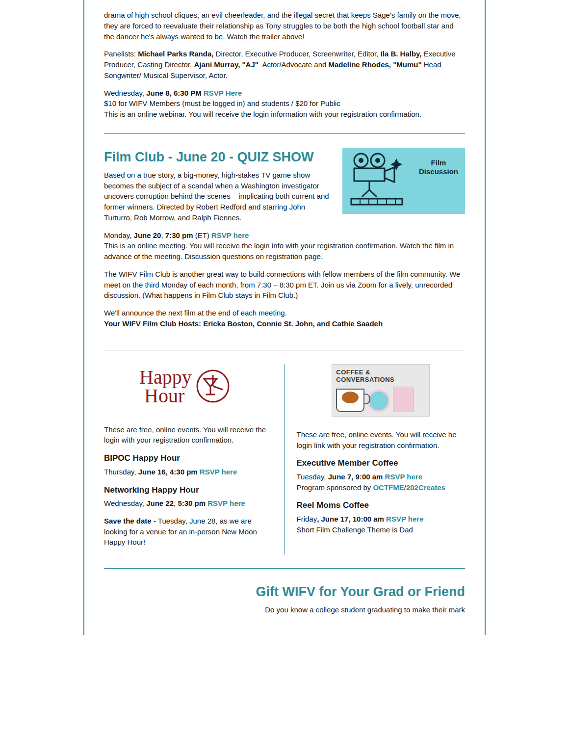drama of high school cliques, an evil cheerleader, and the illegal secret that keeps Sage's family on the move, they are forced to reevaluate their relationship as Tony struggles to be both the high school football star and the dancer he's always wanted to be. Watch the trailer above!
Panelists: Michael Parks Randa, Director, Executive Producer, Screenwriter, Editor, Ila B. Halby, Executive Producer, Casting Director, Ajani Murray, "AJ" Actor/Advocate and Madeline Rhodes, "Mumu" Head Songwriter/ Musical Supervisor, Actor.
Wednesday, June 8, 6:30 PM RSVP Here
$10 for WIFV Members (must be logged in) and students / $20 for Public
This is an online webinar. You will receive the login information with your registration confirmation.
Film
Discussion
Film Club - June 20 - QUIZ SHOW
Based on a true story, a big-money, high-stakes TV game show becomes the subject of a scandal when a Washington investigator uncovers corruption behind the scenes – implicating both current and former winners. Directed by Robert Redford and starring John Turturro, Rob Morrow, and Ralph Fiennes.
Monday, June 20, 7:30 pm (ET) RSVP here
This is an online meeting. You will receive the login info with your registration confirmation. Watch the film in advance of the meeting. Discussion questions on registration page.
The WIFV Film Club is another great way to build connections with fellow members of the film community. We meet on the third Monday of each month, from 7:30 – 8:30 pm ET. Join us via Zoom for a lively, unrecorded discussion. (What happens in Film Club stays in Film Club.)
We'll announce the next film at the end of each meeting.
Your WIFV Film Club Hosts: Ericka Boston, Connie St. John, and Cathie Saadeh
Happy Hour
These are free, online events. You will receive the login with your registration confirmation.
BIPOC Happy Hour
Thursday, June 16, 4:30 pm RSVP here
Networking Happy Hour
Wednesday, June 22, 5:30 pm RSVP here
Save the date - Tuesday, June 28, as we are looking for a venue for an in-person New Moon Happy Hour!
COFFEE &
CONVERSATIONS
These are free, online events. You will receive he login link with your registration confirmation.
Executive Member Coffee
Tuesday, June 7, 9:00 am RSVP here
Program sponsored by OCTFME/202Creates
Reel Moms Coffee
Friday, June 17, 10:00 am RSVP here
Short Film Challenge Theme is Dad
Gift WIFV for Your Grad or Friend
Do you know a college student graduating to make their mark